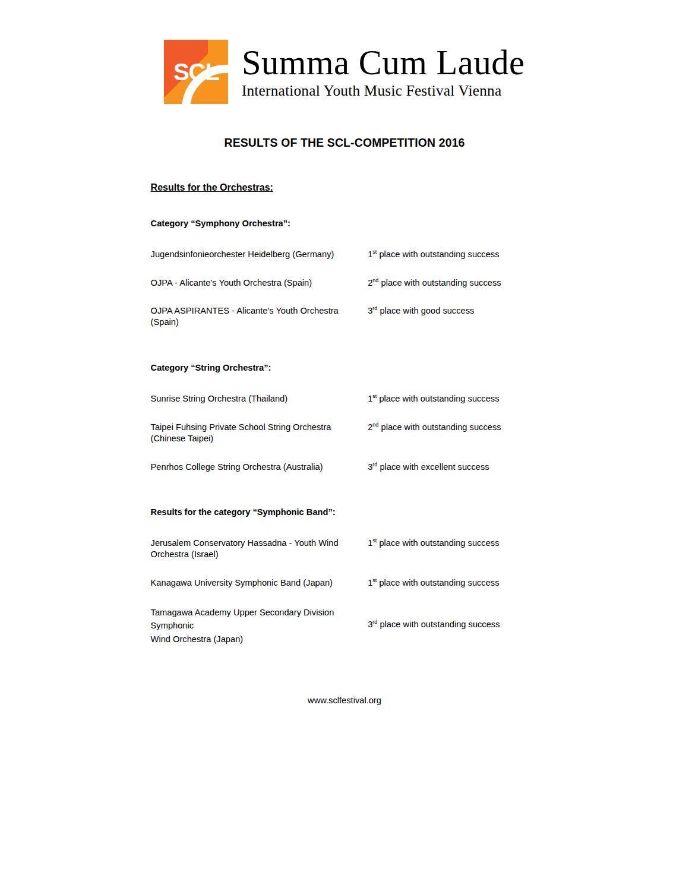SCL
Summa Cum Laude
International Youth Music Festival Vienna
RESULTS OF THE SCL-COMPETITION 2016
Results for the Orchestras:
Category “Symphony Orchestra”:
| Jugendsinfonieorchester Heidelberg (Germany) | 1 st place with outstanding success |
| OJPA - Alicante’s Youth Orchestra (Spain) | 2 nd place with outstanding success |
| OJPA ASPIRANTES - Alicante's Youth Orchestra (Spain) | 3 rd place with good success |
Category “String Orchestra”:
| Sunrise String Orchestra (Thailand) | 1 st place with outstanding success |
| Taipei Fuhsing Private School String Orchestra (Chinese Taipei) | 2 nd place with outstanding success |
| Penrhos College String Orchestra (Australia) | 3 rd place with excellent success |
Results for the category “Symphonic Band”:
| Jerusalem Conservatory Hassadna - Youth Wind Orchestra (Israel) | 1 st place with outstanding success |
| Kanagawa University Symphonic Band (Japan) | 1 st place with outstanding success |
| Tamagawa Academy Upper Secondary Division Symphonic Wind Orchestra (Japan) | 3 rd place with outstanding success |
www.sclfestival.org